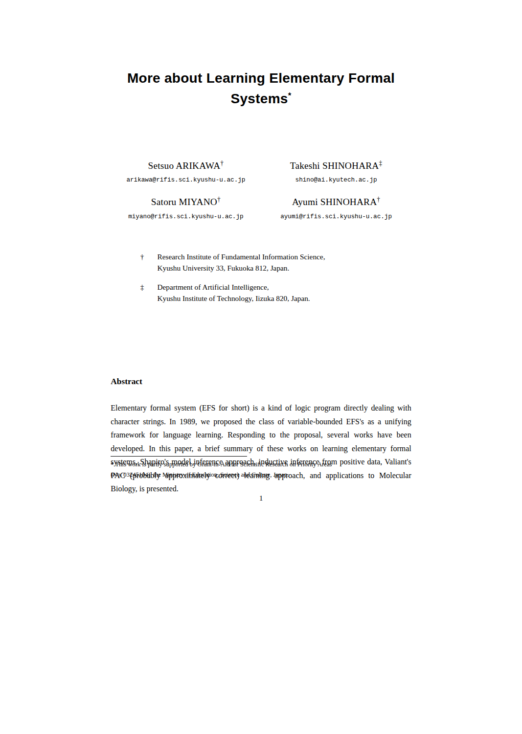More about Learning Elementary Formal Systems*
| Setsuo ARIKAWA † arikawa@rifis.sci.kyushu-u.ac.jp | Takeshi SHINOHARA ‡ shino@ai.kyutech.ac.jp |
| Satoru MIYANO † miyano@rifis.sci.kyushu-u.ac.jp | Ayumi SHINOHARA † ayumi@rifis.sci.kyushu-u.ac.jp |
| † | Research Institute of Fundamental Information Science, Kyushu University 33, Fukuoka 812, Japan. |
| ‡ | Department of Artificial Intelligence, Kyushu Institute of Technology, Iizuka 820, Japan. |
Abstract
Elementary formal system (EFS for short) is a kind of logic program directly dealing with character strings. In 1989, we proposed the class of variable-bounded EFS's as a unifying framework for language learning. Responding to the proposal, several works have been developed. In this paper, a brief summary of these works on learning elementary formal systems, Shapiro's model inference approach, inductive inference from positive data, Valiant's PAC (probably approximately correct) learning approach, and applications to Molecular Biology, is presented.
* This work is partly supported by Grant-in-Aid for Scientific Research on Priority Areas
(No. 03245104), the Ministry of Education, Science and Culture, Japan.
1